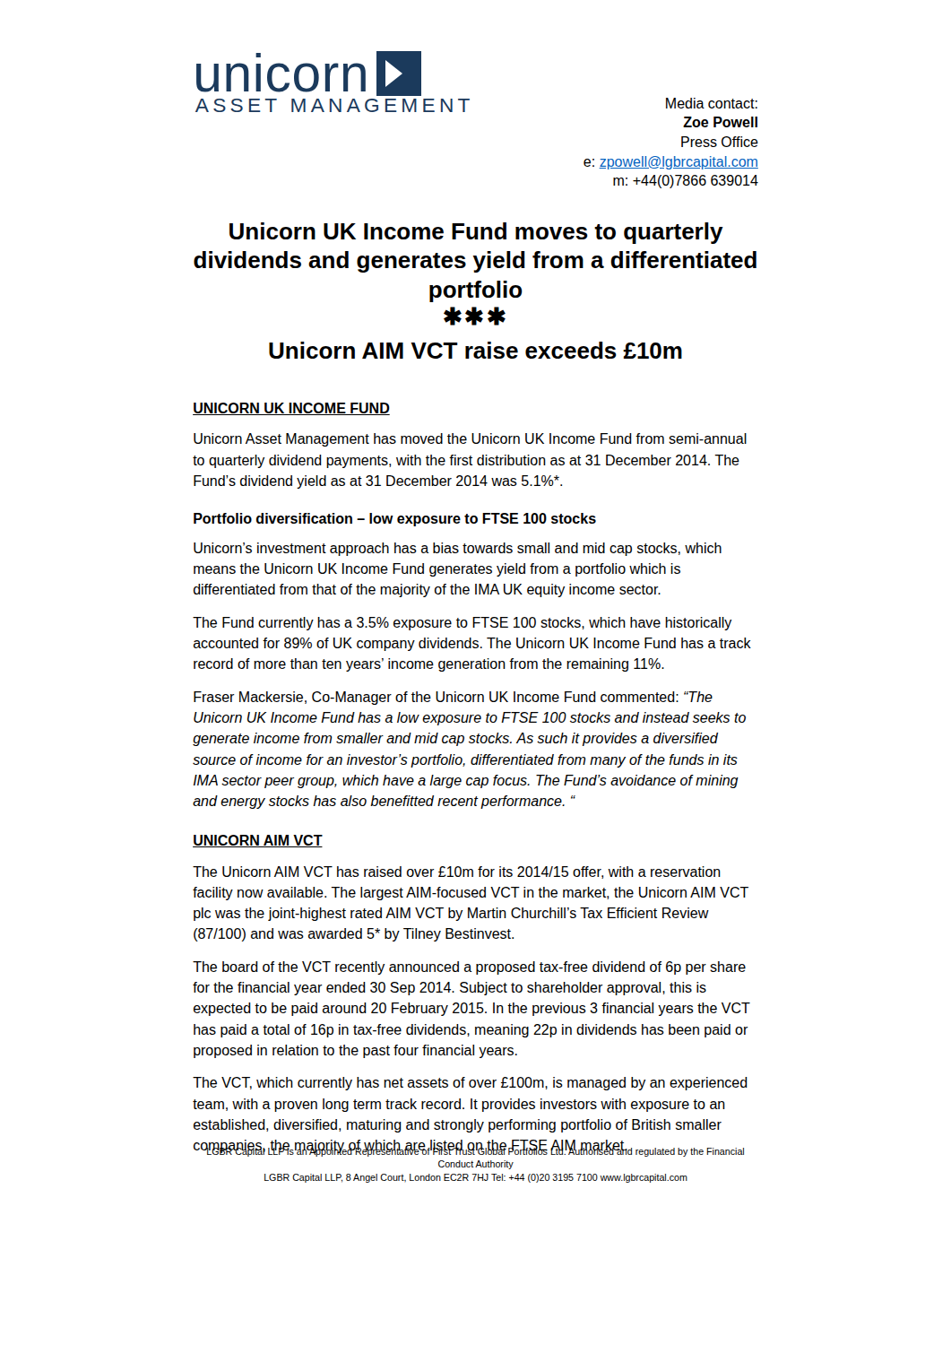unicorn
ASSET MANAGEMENT
Media contact:
Zoe Powell
Press Office
e: zpowell@lgbrcapital.com
m: +44(0)7866 639014
Unicorn UK Income Fund moves to quarterly dividends and generates yield from a differentiated portfolio
✱✱✱
Unicorn AIM VCT raise exceeds £10m
UNICORN UK INCOME FUND
Unicorn Asset Management has moved the Unicorn UK Income Fund from semi-annual to quarterly dividend payments, with the first distribution as at 31 December 2014. The Fund’s dividend yield as at 31 December 2014 was 5.1%*.
Portfolio diversification – low exposure to FTSE 100 stocks
Unicorn’s investment approach has a bias towards small and mid cap stocks, which means the Unicorn UK Income Fund generates yield from a portfolio which is differentiated from that of the majority of the IMA UK equity income sector.
The Fund currently has a 3.5% exposure to FTSE 100 stocks, which have historically accounted for 89% of UK company dividends. The Unicorn UK Income Fund has a track record of more than ten years’ income generation from the remaining 11%.
Fraser Mackersie, Co-Manager of the Unicorn UK Income Fund commented: “The Unicorn UK Income Fund has a low exposure to FTSE 100 stocks and instead seeks to generate income from smaller and mid cap stocks. As such it provides a diversified source of income for an investor’s portfolio, differentiated from many of the funds in its IMA sector peer group, which have a large cap focus. The Fund’s avoidance of mining and energy stocks has also benefitted recent performance. “
UNICORN AIM VCT
The Unicorn AIM VCT has raised over £10m for its 2014/15 offer, with a reservation facility now available. The largest AIM-focused VCT in the market, the Unicorn AIM VCT plc was the joint-highest rated AIM VCT by Martin Churchill’s Tax Efficient Review (87/100) and was awarded 5* by Tilney Bestinvest.
The board of the VCT recently announced a proposed tax-free dividend of 6p per share for the financial year ended 30 Sep 2014. Subject to shareholder approval, this is expected to be paid around 20 February 2015. In the previous 3 financial years the VCT has paid a total of 16p in tax-free dividends, meaning 22p in dividends has been paid or proposed in relation to the past four financial years.
The VCT, which currently has net assets of over £100m, is managed by an experienced team, with a proven long term track record. It provides investors with exposure to an established, diversified, maturing and strongly performing portfolio of British smaller companies, the majority of which are listed on the FTSE AIM market.
LGBR Capital LLP is an Appointed Representative of First Trust Global Portfolios Ltd. Authorised and regulated by the Financial Conduct Authority
LGBR Capital LLP, 8 Angel Court, London EC2R 7HJ Tel: +44 (0)20 3195 7100 www.lgbrcapital.com